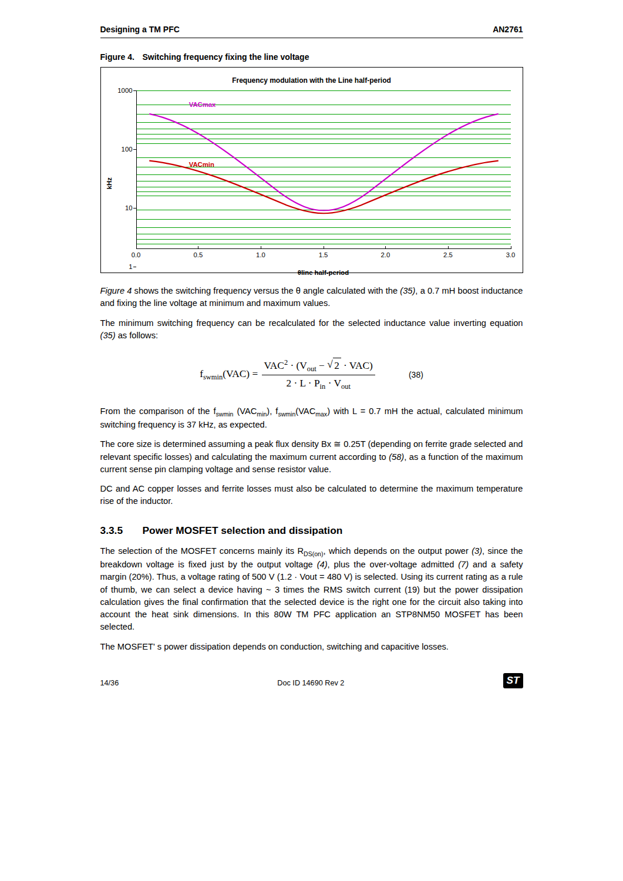Designing a TM PFC AN2761
Figure 4. Switching frequency fixing the line voltage
Frequency modulation with the Line half-period
VACmax
VACmin
1000
100
10
1
kHz
0.0
0.5
1.0
1.5
2.0
2.5
3.0
θline half-period
Figure 4 shows the switching frequency versus the θ angle calculated with the (35), a 0.7 mH boost inductance and fixing the line voltage at minimum and maximum values.
The minimum switching frequency can be recalculated for the selected inductance value inverting equation (35) as follows:
fswmin(VAC) = VAC2 · (Vout − 2 · VAC) 2 · L · Pin · Vout (38)
From the comparison of the fswmin (VACmin), fswmin(VACmax) with L = 0.7 mH the actual, calculated minimum switching frequency is 37 kHz, as expected.
The core size is determined assuming a peak flux density Bx ≅ 0.25T (depending on ferrite grade selected and relevant specific losses) and calculating the maximum current according to (58), as a function of the maximum current sense pin clamping voltage and sense resistor value.
DC and AC copper losses and ferrite losses must also be calculated to determine the maximum temperature rise of the inductor.
3.3.5 Power MOSFET selection and dissipation
The selection of the MOSFET concerns mainly its RDS(on), which depends on the output power (3), since the breakdown voltage is fixed just by the output voltage (4), plus the over-voltage admitted (7) and a safety margin (20%). Thus, a voltage rating of 500 V (1.2 · Vout = 480 V) is selected. Using its current rating as a rule of thumb, we can select a device having ~ 3 times the RMS switch current (19) but the power dissipation calculation gives the final confirmation that the selected device is the right one for the circuit also taking into account the heat sink dimensions. In this 80W TM PFC application an STP8NM50 MOSFET has been selected.
The MOSFET' s power dissipation depends on conduction, switching and capacitive losses.
14/36 Doc ID 14690 Rev 2 ST